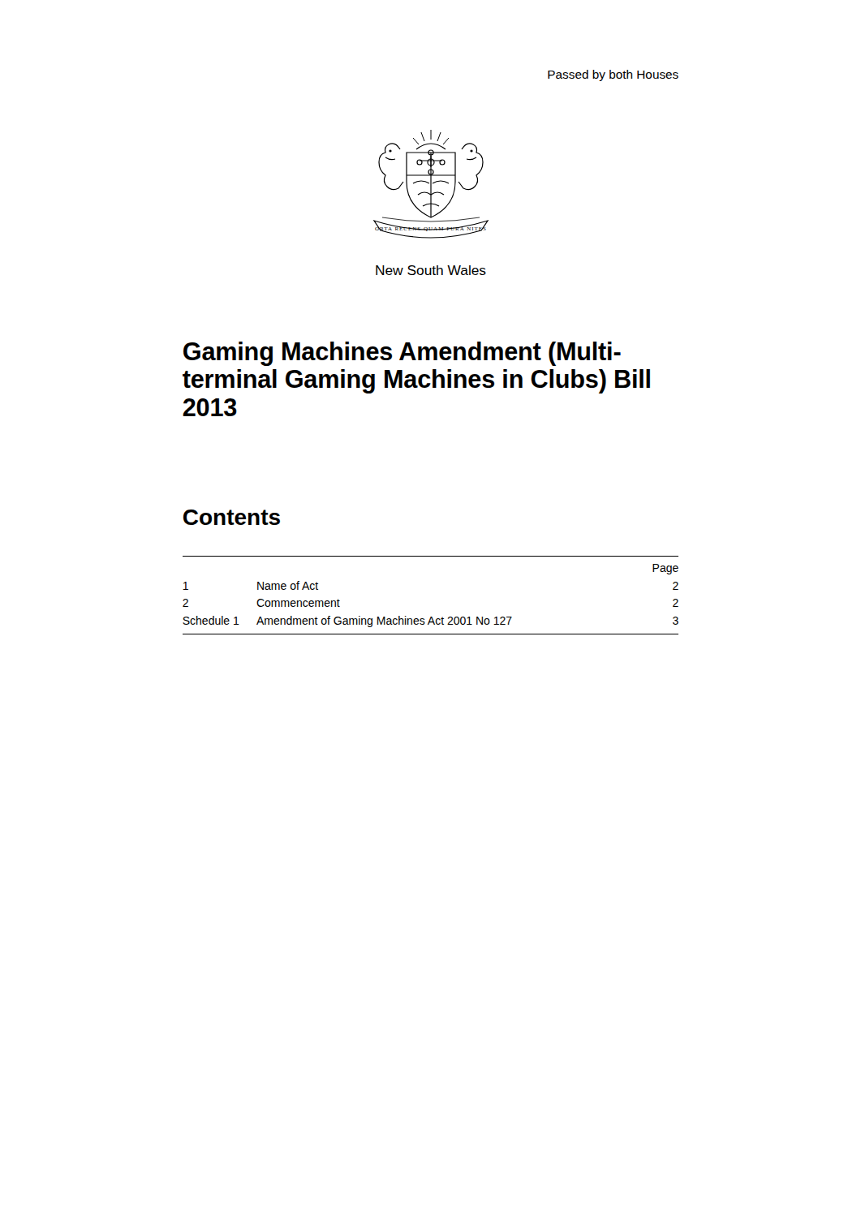Passed by both Houses
ORTA RECENS QUAM PURA NITES
New South Wales
Gaming Machines Amendment (Multi-terminal Gaming Machines in Clubs) Bill 2013
Contents
| | | Page |
| 1 | Name of Act | 2 |
| 2 | Commencement | 2 |
| Schedule 1 | Amendment of Gaming Machines Act 2001 No 127 | 3 |